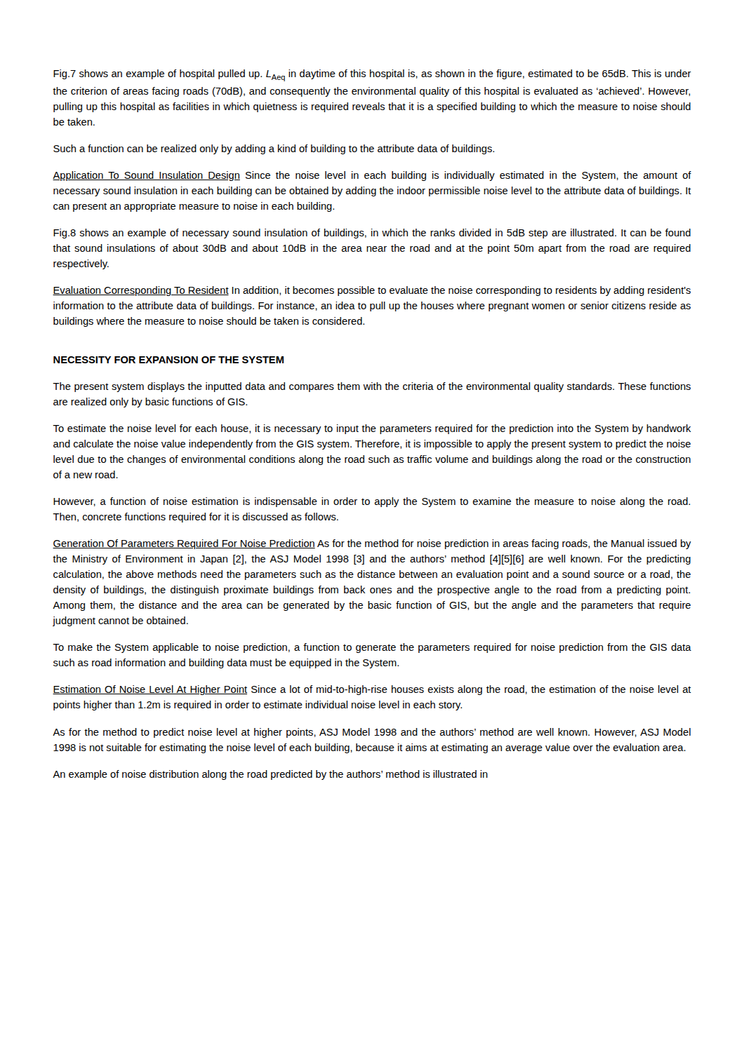Fig.7 shows an example of hospital pulled up. LAeq in daytime of this hospital is, as shown in the figure, estimated to be 65dB. This is under the criterion of areas facing roads (70dB), and consequently the environmental quality of this hospital is evaluated as ‘achieved’. However, pulling up this hospital as facilities in which quietness is required reveals that it is a specified building to which the measure to noise should be taken.
Such a function can be realized only by adding a kind of building to the attribute data of buildings.
Application To Sound Insulation Design Since the noise level in each building is individually estimated in the System, the amount of necessary sound insulation in each building can be obtained by adding the indoor permissible noise level to the attribute data of buildings. It can present an appropriate measure to noise in each building.
Fig.8 shows an example of necessary sound insulation of buildings, in which the ranks divided in 5dB step are illustrated. It can be found that sound insulations of about 30dB and about 10dB in the area near the road and at the point 50m apart from the road are required respectively.
Evaluation Corresponding To Resident In addition, it becomes possible to evaluate the noise corresponding to residents by adding resident's information to the attribute data of buildings. For instance, an idea to pull up the houses where pregnant women or senior citizens reside as buildings where the measure to noise should be taken is considered.
Necessity for Expansion of the System
The present system displays the inputted data and compares them with the criteria of the environmental quality standards. These functions are realized only by basic functions of GIS.
To estimate the noise level for each house, it is necessary to input the parameters required for the prediction into the System by handwork and calculate the noise value independently from the GIS system. Therefore, it is impossible to apply the present system to predict the noise level due to the changes of environmental conditions along the road such as traffic volume and buildings along the road or the construction of a new road.
However, a function of noise estimation is indispensable in order to apply the System to examine the measure to noise along the road. Then, concrete functions required for it is discussed as follows.
Generation Of Parameters Required For Noise Prediction As for the method for noise prediction in areas facing roads, the Manual issued by the Ministry of Environment in Japan [2], the ASJ Model 1998 [3] and the authors’ method [4][5][6] are well known. For the predicting calculation, the above methods need the parameters such as the distance between an evaluation point and a sound source or a road, the density of buildings, the distinguish proximate buildings from back ones and the prospective angle to the road from a predicting point. Among them, the distance and the area can be generated by the basic function of GIS, but the angle and the parameters that require judgment cannot be obtained.
To make the System applicable to noise prediction, a function to generate the parameters required for noise prediction from the GIS data such as road information and building data must be equipped in the System.
Estimation Of Noise Level At Higher Point Since a lot of mid-to-high-rise houses exists along the road, the estimation of the noise level at points higher than 1.2m is required in order to estimate individual noise level in each story.
As for the method to predict noise level at higher points, ASJ Model 1998 and the authors’ method are well known. However, ASJ Model 1998 is not suitable for estimating the noise level of each building, because it aims at estimating an average value over the evaluation area.
An example of noise distribution along the road predicted by the authors’ method is illustrated in